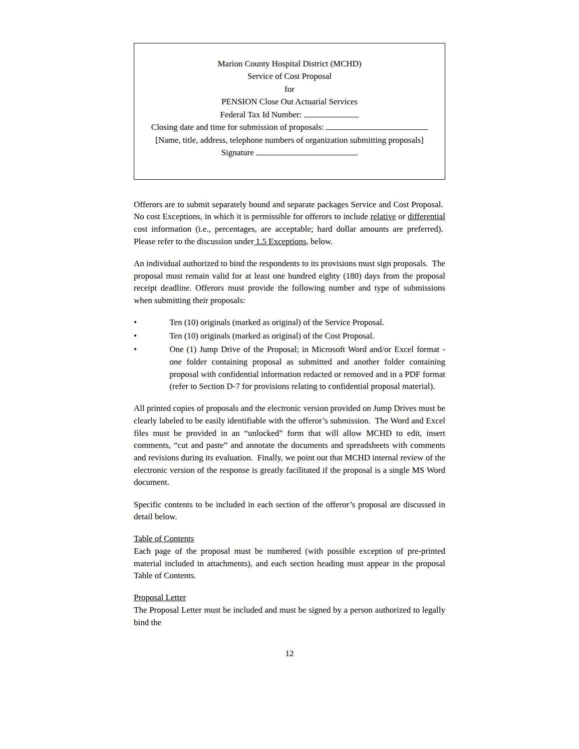Marion County Hospital District (MCHD)
Service of Cost Proposal
for
PENSION Close Out Actuarial Services
Federal Tax Id Number:
Closing date and time for submission of proposals:
[Name, title, address, telephone numbers of organization submitting proposals]
Signature
Offerors are to submit separately bound and separate packages Service and Cost Proposal. No cost Exceptions, in which it is permissible for offerors to include relative or differential cost information (i.e., percentages, are acceptable; hard dollar amounts are preferred). Please refer to the discussion under 1.5 Exceptions, below.
An individual authorized to bind the respondents to its provisions must sign proposals. The proposal must remain valid for at least one hundred eighty (180) days from the proposal receipt deadline. Offerors must provide the following number and type of submissions when submitting their proposals:
Ten (10) originals (marked as original) of the Service Proposal.
Ten (10) originals (marked as original) of the Cost Proposal.
One (1) Jump Drive of the Proposal; in Microsoft Word and/or Excel format - one folder containing proposal as submitted and another folder containing proposal with confidential information redacted or removed and in a PDF format (refer to Section D-7 for provisions relating to confidential proposal material).
All printed copies of proposals and the electronic version provided on Jump Drives must be clearly labeled to be easily identifiable with the offeror’s submission. The Word and Excel files must be provided in an “unlocked” form that will allow MCHD to edit, insert comments, “cut and paste” and annotate the documents and spreadsheets with comments and revisions during its evaluation. Finally, we point out that MCHD internal review of the electronic version of the response is greatly facilitated if the proposal is a single MS Word document.
Specific contents to be included in each section of the offeror’s proposal are discussed in detail below.
Table of Contents
Each page of the proposal must be numbered (with possible exception of pre-printed material included in attachments), and each section heading must appear in the proposal Table of Contents.
Proposal Letter
The Proposal Letter must be included and must be signed by a person authorized to legally bind the
12